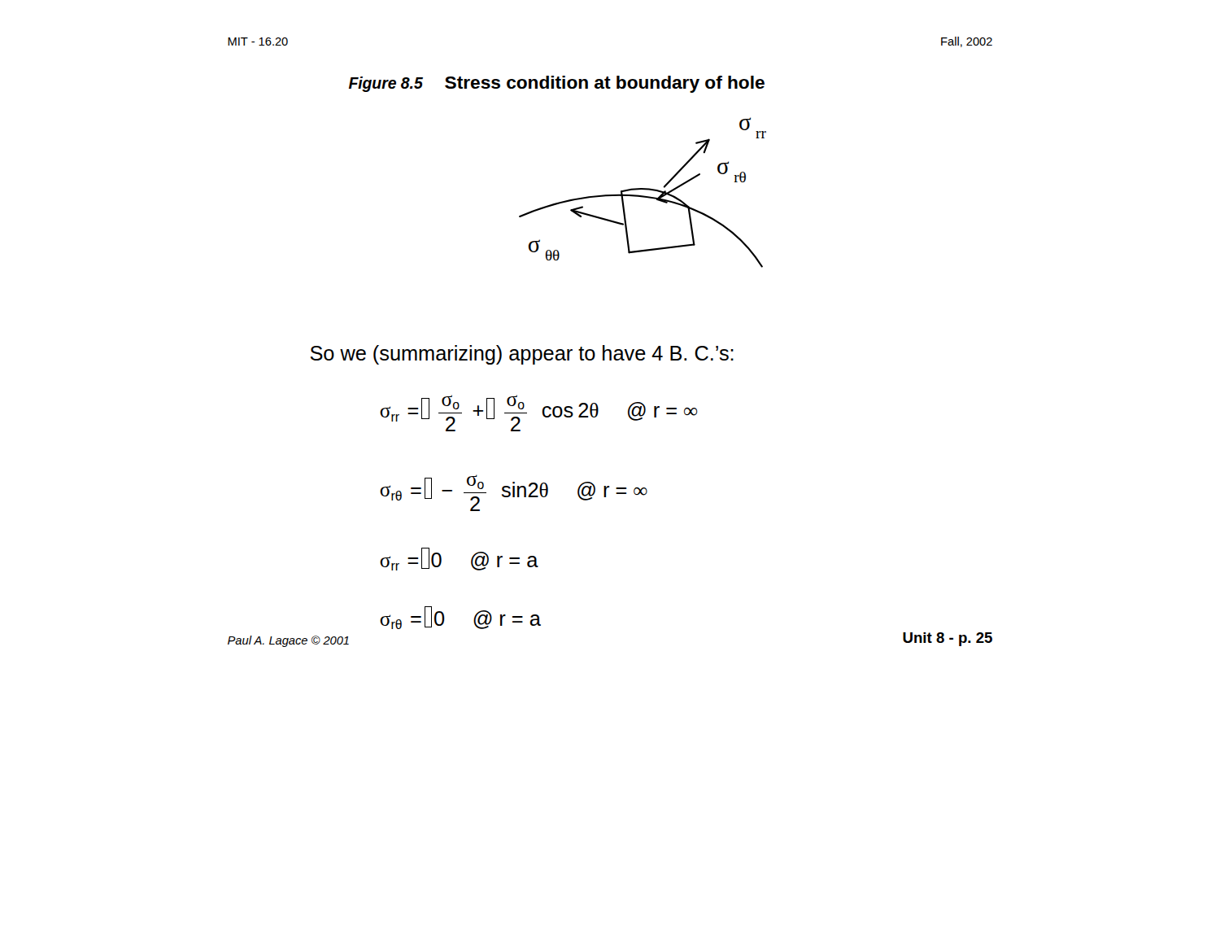MIT - 16.20
Fall, 2002
Figure 8.5 Stress condition at boundary of hole
σ rr σ rθ σ θθ
So we (summarizing) appear to have 4 B. C.’s:
σrr = σo 2 + σo 2 cos 2θ @ r = ∞
σrθ = − σo 2 sin2θ @ r = ∞
σrr = 0 @ r = a
σrθ = 0 @ r = a
Paul A. Lagace © 2001
Unit 8 - p. 25